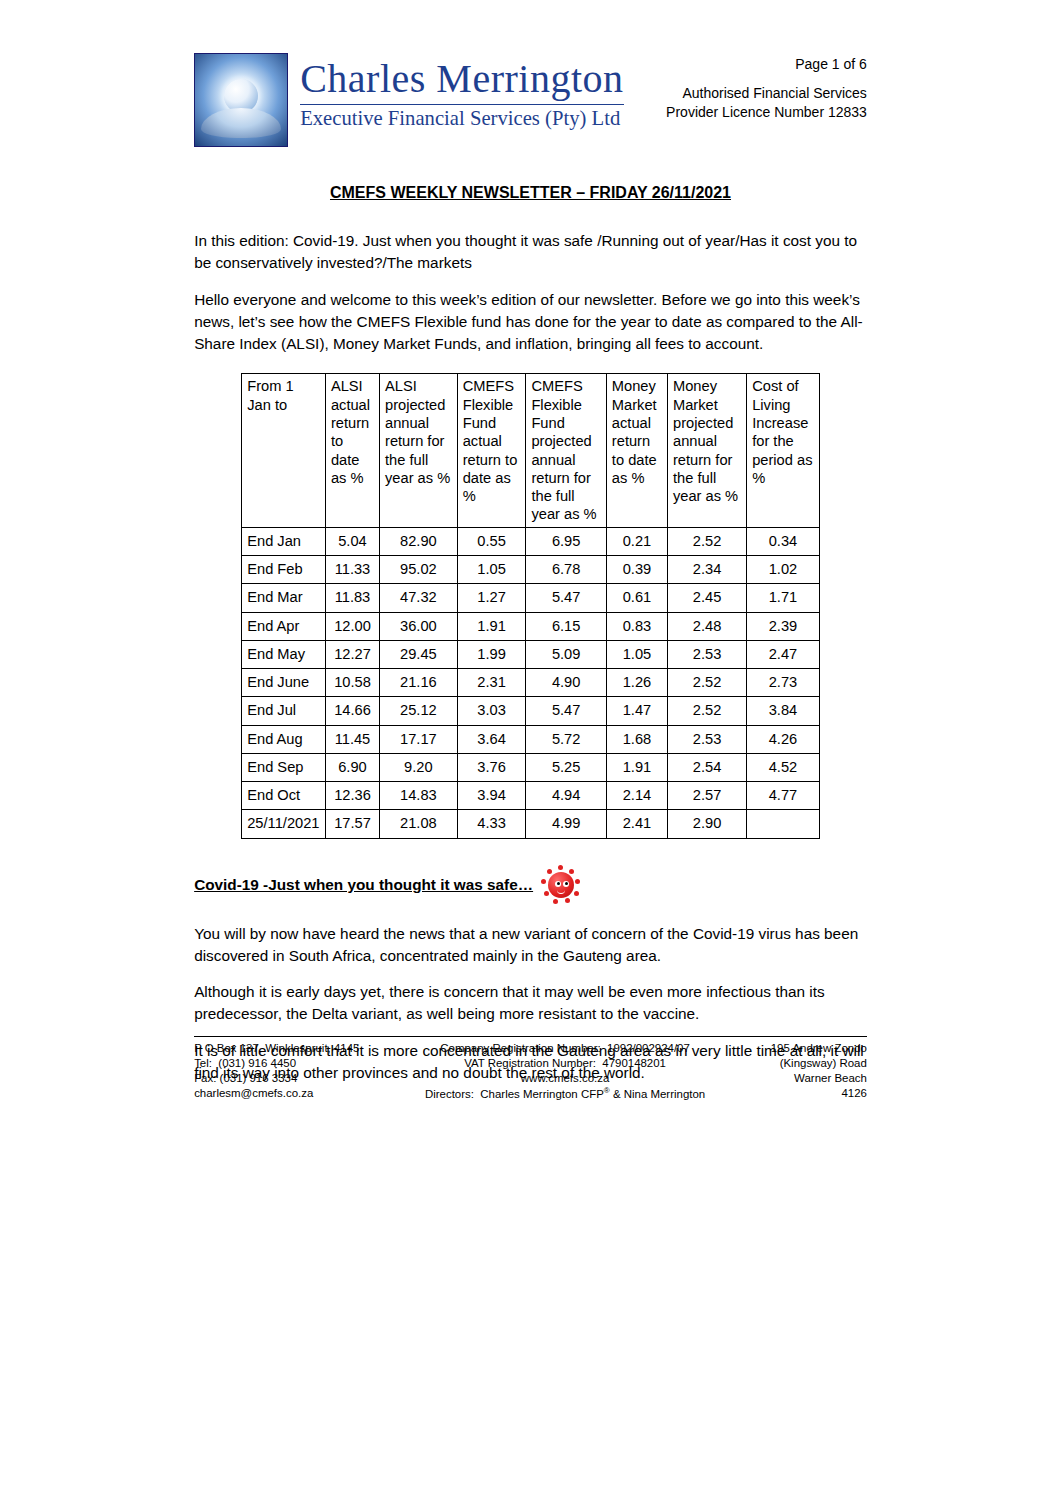Charles Merrington
Executive Financial Services (Pty) Ltd
Page 1 of 6
Authorised Financial Services
Provider Licence Number 12833
CMEFS WEEKLY NEWSLETTER – FRIDAY 26/11/2021
In this edition: Covid-19. Just when you thought it was safe /Running out of year/Has it cost you to be conservatively invested?/The markets
Hello everyone and welcome to this week’s edition of our newsletter. Before we go into this week’s news, let’s see how the CMEFS Flexible fund has done for the year to date as compared to the All-Share Index (ALSI), Money Market Funds, and inflation, bringing all fees to account.
| From 1 Jan to | ALSI actual return to date as % | ALSI projected annual return for the full year as % | CMEFS Flexible Fund actual return to date as % | CMEFS Flexible Fund projected annual return for the full year as % | Money Market actual return to date as % | Money Market projected annual return for the full year as % | Cost of Living Increase for the period as % |
| --- | --- | --- | --- | --- | --- | --- | --- |
| End Jan | 5.04 | 82.90 | 0.55 | 6.95 | 0.21 | 2.52 | 0.34 |
| End Feb | 11.33 | 95.02 | 1.05 | 6.78 | 0.39 | 2.34 | 1.02 |
| End Mar | 11.83 | 47.32 | 1.27 | 5.47 | 0.61 | 2.45 | 1.71 |
| End Apr | 12.00 | 36.00 | 1.91 | 6.15 | 0.83 | 2.48 | 2.39 |
| End May | 12.27 | 29.45 | 1.99 | 5.09 | 1.05 | 2.53 | 2.47 |
| End June | 10.58 | 21.16 | 2.31 | 4.90 | 1.26 | 2.52 | 2.73 |
| End Jul | 14.66 | 25.12 | 3.03 | 5.47 | 1.47 | 2.52 | 3.84 |
| End Aug | 11.45 | 17.17 | 3.64 | 5.72 | 1.68 | 2.53 | 4.26 |
| End Sep | 6.90 | 9.20 | 3.76 | 5.25 | 1.91 | 2.54 | 4.52 |
| End Oct | 12.36 | 14.83 | 3.94 | 4.94 | 2.14 | 2.57 | 4.77 |
| 25/11/2021 | 17.57 | 21.08 | 4.33 | 4.99 | 2.41 | 2.90 | |
Covid-19 -Just when you thought it was safe…
You will by now have heard the news that a new variant of concern of the Covid-19 virus has been discovered in South Africa, concentrated mainly in the Gauteng area.
Although it is early days yet, there is concern that it may well be even more infectious than its predecessor, the Delta variant, as well being more resistant to the vaccine.
It is of little comfort that it is more concentrated in the Gauteng area as in very little time at all, it will find its way into other provinces and no doubt the rest of the world.
P O Box 137, Winklespruit, 4145
Tel: (031) 916 4450
Fax: (031) 916 3334
charlesm@cmefs.co.za
Company Registration Number: 1992/002924/07
VAT Registration Number: 4790148201
www.cmefs.co.za
Directors: Charles Merrington CFP® & Nina Merrington
195 Andrew Zondo
(Kingsway) Road
Warner Beach
4126